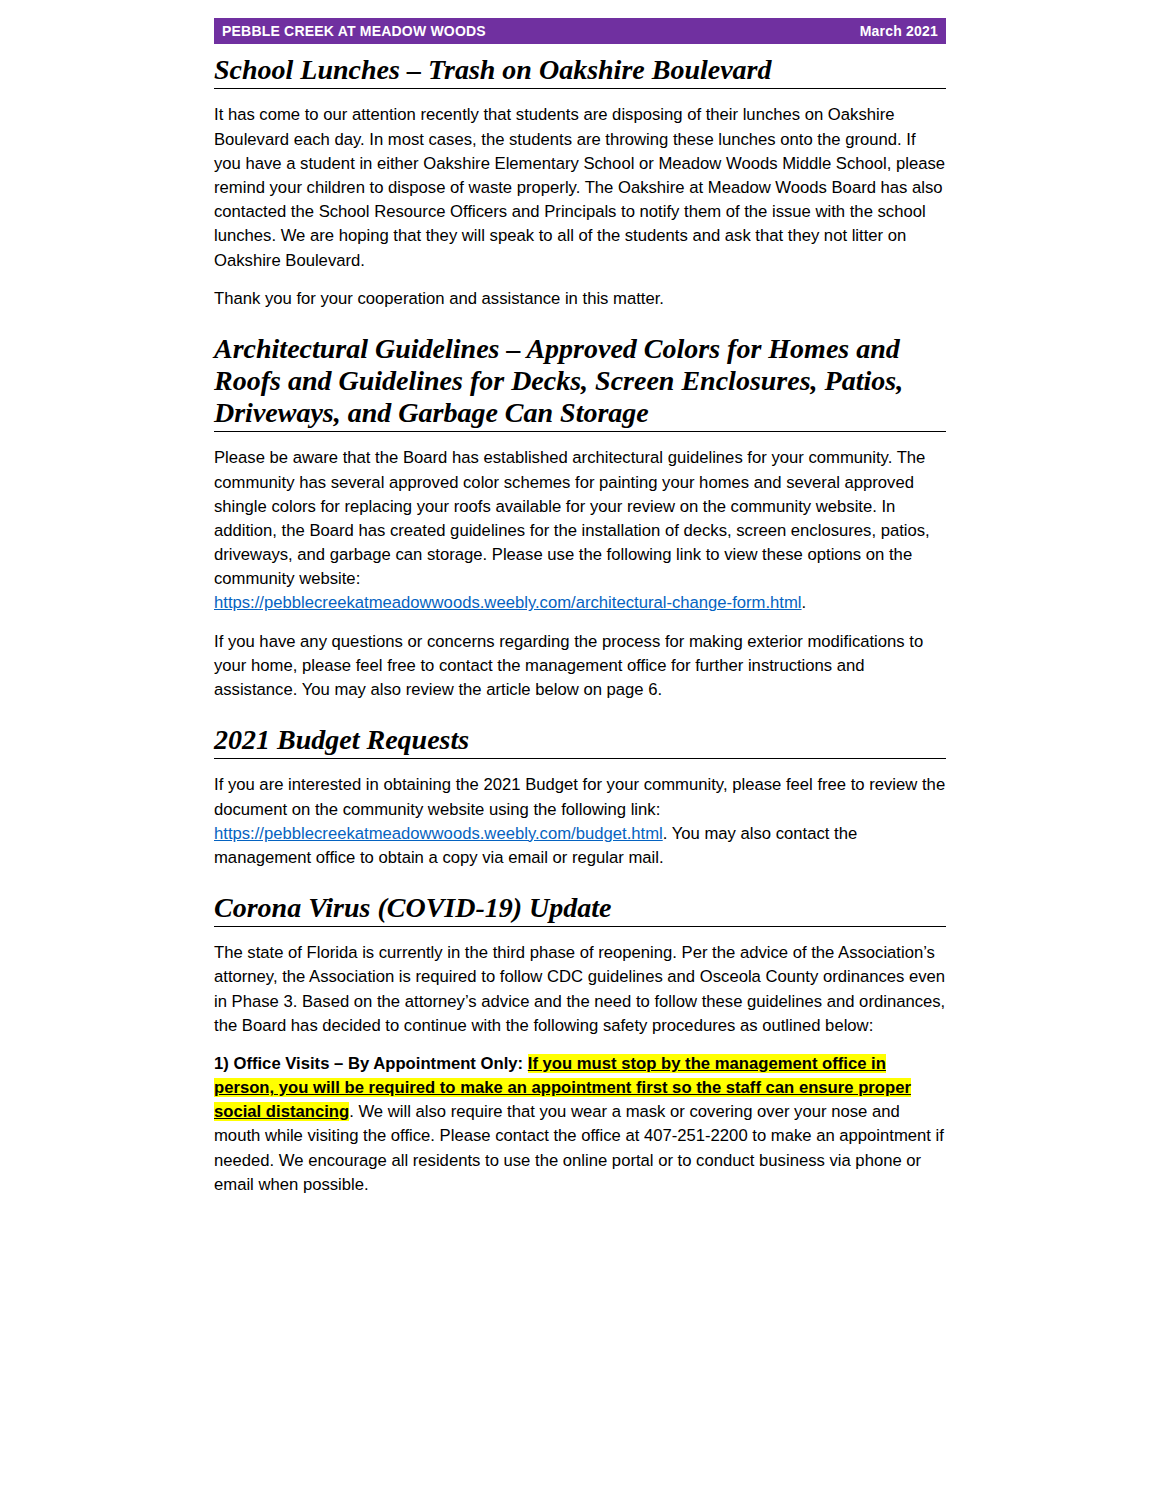Pebble Creek at Meadow Woods March 2021
School Lunches – Trash on Oakshire Boulevard
It has come to our attention recently that students are disposing of their lunches on Oakshire Boulevard each day. In most cases, the students are throwing these lunches onto the ground. If you have a student in either Oakshire Elementary School or Meadow Woods Middle School, please remind your children to dispose of waste properly. The Oakshire at Meadow Woods Board has also contacted the School Resource Officers and Principals to notify them of the issue with the school lunches. We are hoping that they will speak to all of the students and ask that they not litter on Oakshire Boulevard.
Thank you for your cooperation and assistance in this matter.
Architectural Guidelines – Approved Colors for Homes and Roofs and Guidelines for Decks, Screen Enclosures, Patios, Driveways, and Garbage Can Storage
Please be aware that the Board has established architectural guidelines for your community. The community has several approved color schemes for painting your homes and several approved shingle colors for replacing your roofs available for your review on the community website. In addition, the Board has created guidelines for the installation of decks, screen enclosures, patios, driveways, and garbage can storage. Please use the following link to view these options on the community website:
https://pebblecreekatmeadowwoods.weebly.com/architectural-change-form.html.
If you have any questions or concerns regarding the process for making exterior modifications to your home, please feel free to contact the management office for further instructions and assistance. You may also review the article below on page 6.
2021 Budget Requests
If you are interested in obtaining the 2021 Budget for your community, please feel free to review the document on the community website using the following link:
https://pebblecreekatmeadowwoods.weebly.com/budget.html. You may also contact the management office to obtain a copy via email or regular mail.
Corona Virus (COVID-19) Update
The state of Florida is currently in the third phase of reopening. Per the advice of the Association’s attorney, the Association is required to follow CDC guidelines and Osceola County ordinances even in Phase 3. Based on the attorney’s advice and the need to follow these guidelines and ordinances, the Board has decided to continue with the following safety procedures as outlined below:
1) Office Visits – By Appointment Only: If you must stop by the management office in person, you will be required to make an appointment first so the staff can ensure proper social distancing. We will also require that you wear a mask or covering over your nose and mouth while visiting the office. Please contact the office at 407-251-2200 to make an appointment if needed. We encourage all residents to use the online portal or to conduct business via phone or email when possible.